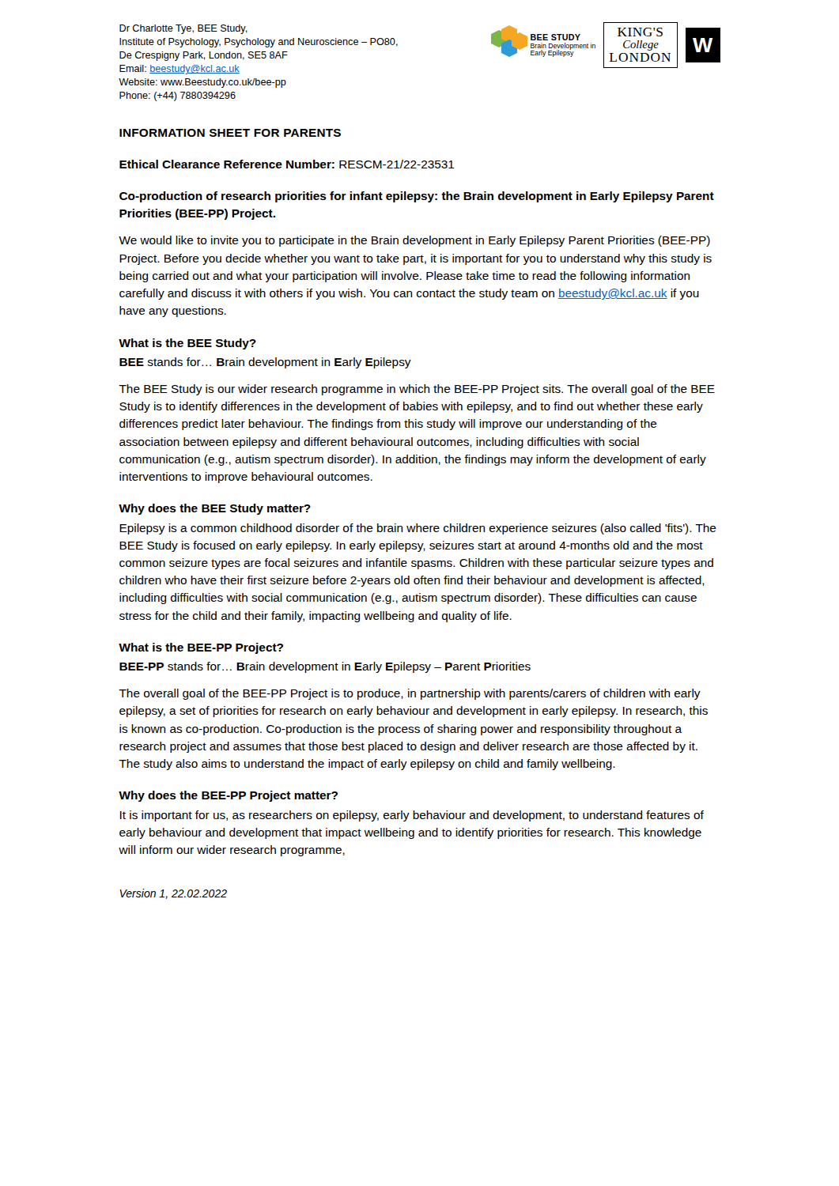Dr Charlotte Tye, BEE Study,
Institute of Psychology, Psychology and Neuroscience – PO80,
De Crespigny Park, London, SE5 8AF
Email: beestudy@kcl.ac.uk
Website: www.Beestudy.co.uk/bee-pp
Phone: (+44) 7880394296
BEE STUDY Brain Development in Early Epilepsy
KING'S
College
LONDON
W
INFORMATION SHEET FOR PARENTS
Ethical Clearance Reference Number: RESCM-21/22-23531
Co-production of research priorities for infant epilepsy: the Brain development in Early Epilepsy Parent Priorities (BEE-PP) Project.
We would like to invite you to participate in the Brain development in Early Epilepsy Parent Priorities (BEE-PP) Project. Before you decide whether you want to take part, it is important for you to understand why this study is being carried out and what your participation will involve. Please take time to read the following information carefully and discuss it with others if you wish. You can contact the study team on beestudy@kcl.ac.uk if you have any questions.
What is the BEE Study?
BEE stands for… Brain development in Early Epilepsy
The BEE Study is our wider research programme in which the BEE-PP Project sits. The overall goal of the BEE Study is to identify differences in the development of babies with epilepsy, and to find out whether these early differences predict later behaviour. The findings from this study will improve our understanding of the association between epilepsy and different behavioural outcomes, including difficulties with social communication (e.g., autism spectrum disorder). In addition, the findings may inform the development of early interventions to improve behavioural outcomes.
Why does the BEE Study matter?
Epilepsy is a common childhood disorder of the brain where children experience seizures (also called 'fits'). The BEE Study is focused on early epilepsy. In early epilepsy, seizures start at around 4-months old and the most common seizure types are focal seizures and infantile spasms. Children with these particular seizure types and children who have their first seizure before 2-years old often find their behaviour and development is affected, including difficulties with social communication (e.g., autism spectrum disorder). These difficulties can cause stress for the child and their family, impacting wellbeing and quality of life.
What is the BEE-PP Project?
BEE-PP stands for… Brain development in Early Epilepsy – Parent Priorities
The overall goal of the BEE-PP Project is to produce, in partnership with parents/carers of children with early epilepsy, a set of priorities for research on early behaviour and development in early epilepsy. In research, this is known as co-production. Co-production is the process of sharing power and responsibility throughout a research project and assumes that those best placed to design and deliver research are those affected by it. The study also aims to understand the impact of early epilepsy on child and family wellbeing.
Why does the BEE-PP Project matter?
It is important for us, as researchers on epilepsy, early behaviour and development, to understand features of early behaviour and development that impact wellbeing and to identify priorities for research. This knowledge will inform our wider research programme,
Version 1, 22.02.2022